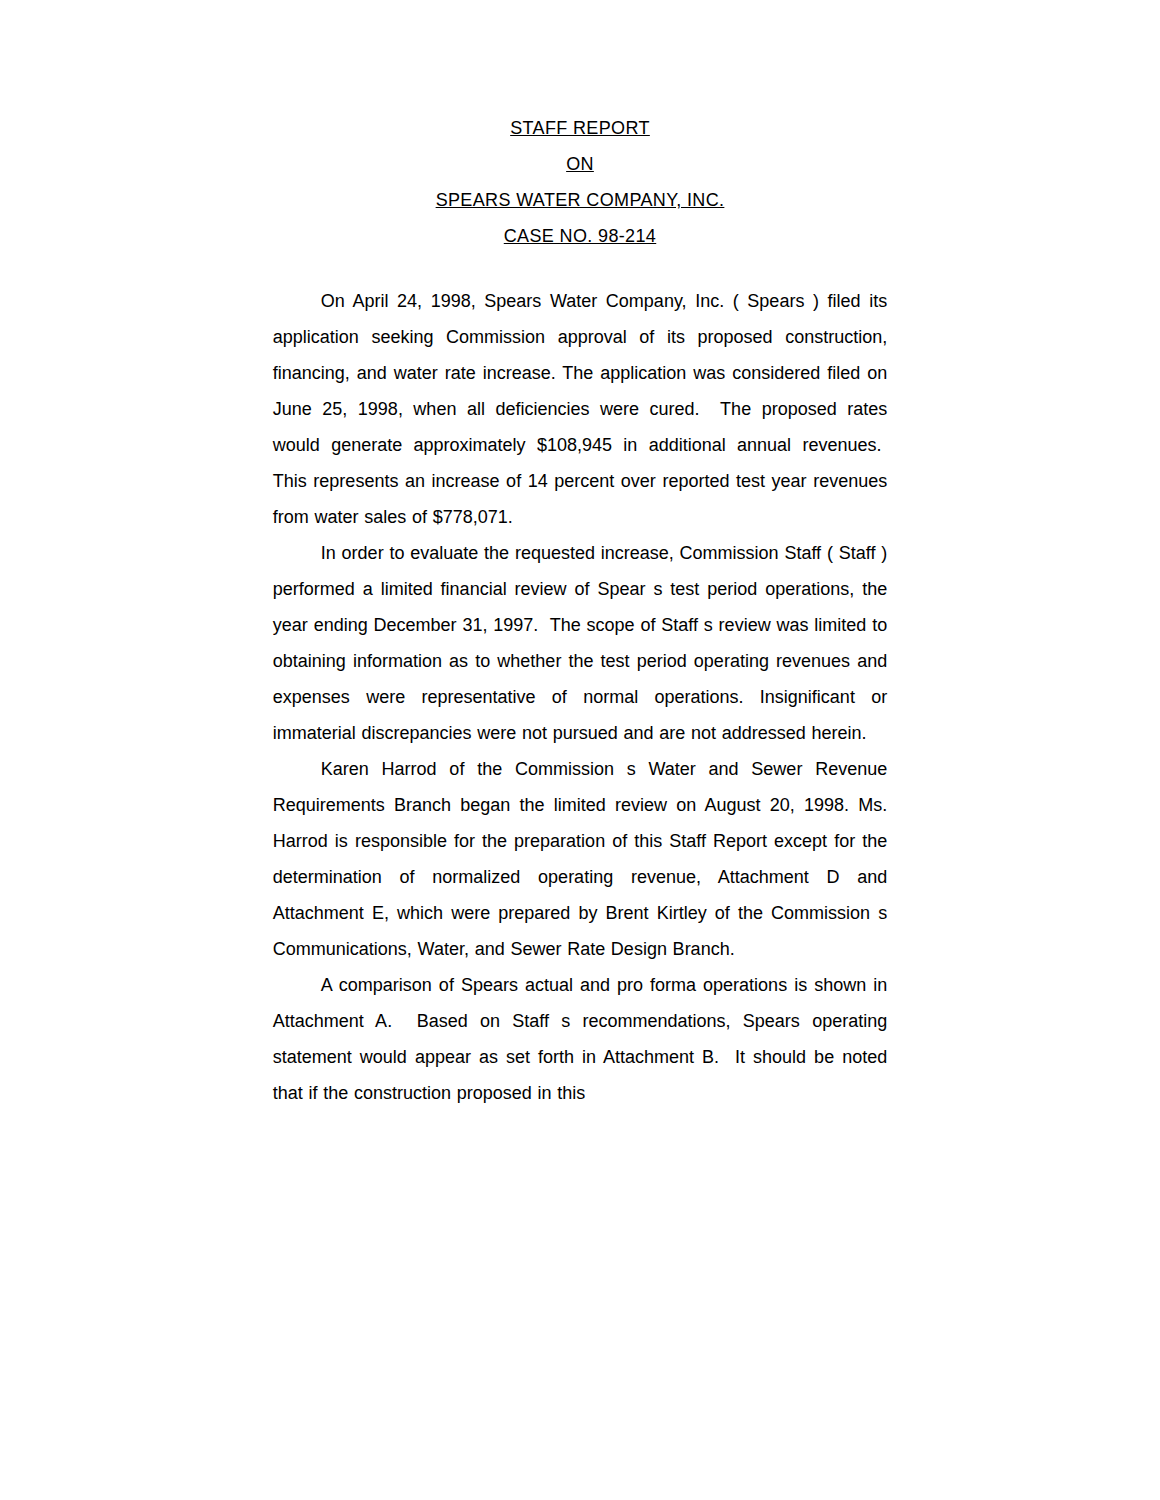STAFF REPORT
ON
SPEARS WATER COMPANY, INC.
CASE NO. 98-214
On April 24, 1998, Spears Water Company, Inc. ( Spears ) filed its application seeking Commission approval of its proposed construction, financing, and water rate increase. The application was considered filed on June 25, 1998, when all deficiencies were cured. The proposed rates would generate approximately $108,945 in additional annual revenues. This represents an increase of 14 percent over reported test year revenues from water sales of $778,071.
In order to evaluate the requested increase, Commission Staff ( Staff ) performed a limited financial review of Spear s test period operations, the year ending December 31, 1997. The scope of Staff s review was limited to obtaining information as to whether the test period operating revenues and expenses were representative of normal operations. Insignificant or immaterial discrepancies were not pursued and are not addressed herein.
Karen Harrod of the Commission s Water and Sewer Revenue Requirements Branch began the limited review on August 20, 1998. Ms. Harrod is responsible for the preparation of this Staff Report except for the determination of normalized operating revenue, Attachment D and Attachment E, which were prepared by Brent Kirtley of the Commission s Communications, Water, and Sewer Rate Design Branch.
A comparison of Spears actual and pro forma operations is shown in Attachment A. Based on Staff s recommendations, Spears operating statement would appear as set forth in Attachment B. It should be noted that if the construction proposed in this